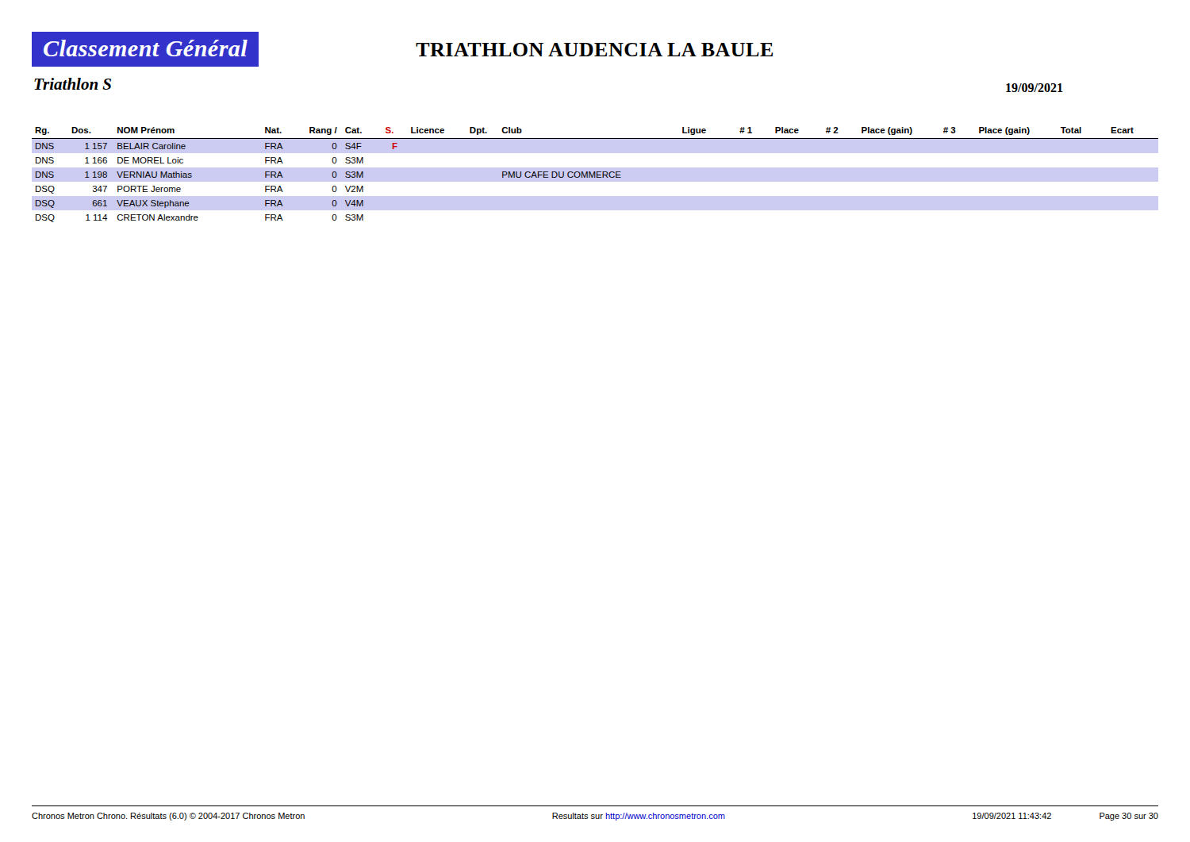TRIATHLON AUDENCIA LA BAULE
Classement Général
Triathlon S
19/09/2021
| Rg. | Dos. | NOM Prénom | Nat. | Rang / | Cat. | S. | Licence | Dpt. | Club | Ligue | # 1 | Place | # 2 | Place (gain) | # 3 | Place (gain) | Total | Ecart |
| --- | --- | --- | --- | --- | --- | --- | --- | --- | --- | --- | --- | --- | --- | --- | --- | --- | --- | --- |
| DNS | 1 157 | BELAIR Caroline | FRA | 0 | S4F | F | | | | | | | | | | | | |
| DNS | 1 166 | DE MOREL Loic | FRA | 0 | S3M | | | | | | | | | | | | | |
| DNS | 1 198 | VERNIAU Mathias | FRA | 0 | S3M | | | | PMU CAFE DU COMMERCE | | | | | | | | | |
| DSQ | 347 | PORTE Jerome | FRA | 0 | V2M | | | | | | | | | | | | | |
| DSQ | 661 | VEAUX Stephane | FRA | 0 | V4M | | | | | | | | | | | | | |
| DSQ | 1 114 | CRETON Alexandre | FRA | 0 | S3M | | | | | | | | | | | | | |
Chronos Metron Chrono. Résultats (6.0) © 2004-2017 Chronos Metron
Resultats sur http://www.chronosmetron.com
19/09/2021 11:43:42
Page 30 sur 30